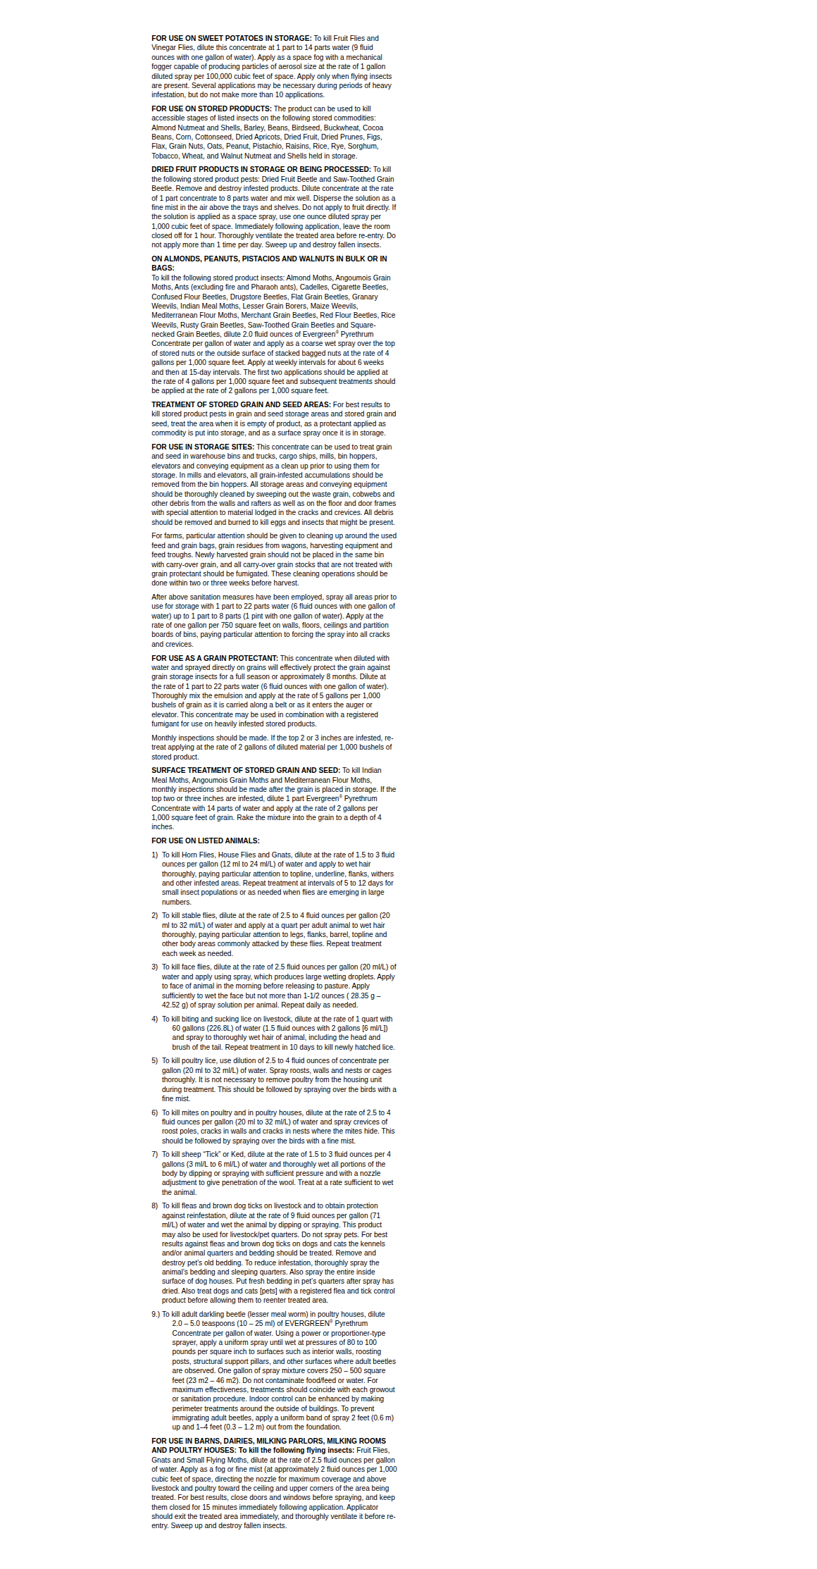FOR USE ON SWEET POTATOES IN STORAGE: To kill Fruit Flies and Vinegar Flies, dilute this concentrate at 1 part to 14 parts water (9 fluid ounces with one gallon of water). Apply as a space fog with a mechanical fogger capable of producing particles of aerosol size at the rate of 1 gallon diluted spray per 100,000 cubic feet of space. Apply only when flying insects are present. Several applications may be necessary during periods of heavy infestation, but do not make more than 10 applications.
FOR USE ON STORED PRODUCTS: The product can be used to kill accessible stages of listed insects on the following stored commodities: Almond Nutmeat and Shells, Barley, Beans, Birdseed, Buckwheat, Cocoa Beans, Corn, Cottonseed, Dried Apricots, Dried Fruit, Dried Prunes, Figs, Flax, Grain Nuts, Oats, Peanut, Pistachio, Raisins, Rice, Rye, Sorghum, Tobacco, Wheat, and Walnut Nutmeat and Shells held in storage.
DRIED FRUIT PRODUCTS IN STORAGE OR BEING PROCESSED: To kill the following stored product pests: Dried Fruit Beetle and Saw-Toothed Grain Beetle. Remove and destroy infested products. Dilute concentrate at the rate of 1 part concentrate to 8 parts water and mix well. Disperse the solution as a fine mist in the air above the trays and shelves. Do not apply to fruit directly. If the solution is applied as a space spray, use one ounce diluted spray per 1,000 cubic feet of space. Immediately following application, leave the room closed off for 1 hour. Thoroughly ventilate the treated area before re-entry. Do not apply more than 1 time per day. Sweep up and destroy fallen insects.
ON ALMONDS, PEANUTS, PISTACIOS AND WALNUTS IN BULK OR IN BAGS:
To kill the following stored product insects: Almond Moths, Angoumois Grain Moths, Ants (excluding fire and Pharaoh ants), Cadelles, Cigarette Beetles, Confused Flour Beetles, Drugstore Beetles, Flat Grain Beetles, Granary Weevils, Indian Meal Moths, Lesser Grain Borers, Maize Weevils, Mediterranean Flour Moths, Merchant Grain Beetles, Red Flour Beetles, Rice Weevils, Rusty Grain Beetles, Saw-Toothed Grain Beetles and Square-necked Grain Beetles, dilute 2.0 fluid ounces of Evergreen® Pyrethrum Concentrate per gallon of water and apply as a coarse wet spray over the top of stored nuts or the outside surface of stacked bagged nuts at the rate of 4 gallons per 1,000 square feet. Apply at weekly intervals for about 6 weeks and then at 15-day intervals. The first two applications should be applied at the rate of 4 gallons per 1,000 square feet and subsequent treatments should be applied at the rate of 2 gallons per 1,000 square feet.
TREATMENT OF STORED GRAIN AND SEED AREAS: For best results to kill stored product pests in grain and seed storage areas and stored grain and seed, treat the area when it is empty of product, as a protectant applied as commodity is put into storage, and as a surface spray once it is in storage.
FOR USE IN STORAGE SITES: This concentrate can be used to treat grain and seed in warehouse bins and trucks, cargo ships, mills, bin hoppers, elevators and conveying equipment as a clean up prior to using them for storage. In mills and elevators, all grain-infested accumulations should be removed from the bin hoppers. All storage areas and conveying equipment should be thoroughly cleaned by sweeping out the waste grain, cobwebs and other debris from the walls and rafters as well as on the floor and door frames with special attention to material lodged in the cracks and crevices. All debris should be removed and burned to kill eggs and insects that might be present.
For farms, particular attention should be given to cleaning up around the used feed and grain bags, grain residues from wagons, harvesting equipment and feed troughs. Newly harvested grain should not be placed in the same bin with carry-over grain, and all carry-over grain stocks that are not treated with grain protectant should be fumigated. These cleaning operations should be done within two or three weeks before harvest.
After above sanitation measures have been employed, spray all areas prior to use for storage with 1 part to 22 parts water (6 fluid ounces with one gallon of water) up to 1 part to 8 parts (1 pint with one gallon of water). Apply at the rate of one gallon per 750 square feet on walls, floors, ceilings and partition boards of bins, paying particular attention to forcing the spray into all cracks and crevices.
FOR USE AS A GRAIN PROTECTANT: This concentrate when diluted with water and sprayed directly on grains will effectively protect the grain against grain storage insects for a full season or approximately 8 months. Dilute at the rate of 1 part to 22 parts water (6 fluid ounces with one gallon of water). Thoroughly mix the emulsion and apply at the rate of 5 gallons per 1,000 bushels of grain as it is carried along a belt or as it enters the auger or elevator. This concentrate may be used in combination with a registered fumigant for use on heavily infested stored products.
Monthly inspections should be made. If the top 2 or 3 inches are infested, re-treat applying at the rate of 2 gallons of diluted material per 1,000 bushels of stored product.
SURFACE TREATMENT OF STORED GRAIN AND SEED: To kill Indian Meal Moths, Angoumois Grain Moths and Mediterranean Flour Moths, monthly inspections should be made after the grain is placed in storage. If the top two or three inches are infested, dilute 1 part Evergreen® Pyrethrum Concentrate with 14 parts of water and apply at the rate of 2 gallons per 1,000 square feet of grain. Rake the mixture into the grain to a depth of 4 inches.
FOR USE ON LISTED ANIMALS:
1) To kill Horn Flies, House Flies and Gnats, dilute at the rate of 1.5 to 3 fluid ounces per gallon (12 ml to 24 ml/L) of water and apply to wet hair thoroughly, paying particular attention to topline, underline, flanks, withers and other infested areas. Repeat treatment at intervals of 5 to 12 days for small insect populations or as needed when flies are emerging in large numbers.
2) To kill stable flies, dilute at the rate of 2.5 to 4 fluid ounces per gallon (20 ml to 32 ml/L) of water and apply at a quart per adult animal to wet hair thoroughly, paying particular attention to legs, flanks, barrel, topline and other body areas commonly attacked by these flies. Repeat treatment each week as needed.
3) To kill face flies, dilute at the rate of 2.5 fluid ounces per gallon (20 ml/L) of water and apply using spray, which produces large wetting droplets. Apply to face of animal in the morning before releasing to pasture. Apply sufficiently to wet the face but not more than 1-1/2 ounces ( 28.35 g – 42.52 g) of spray solution per animal. Repeat daily as needed.
4) To kill biting and sucking lice on livestock, dilute at the rate of 1 quart with
60 gallons (226.8L) of water (1.5 fluid ounces with 2 gallons [6 ml/L]) and spray to thoroughly wet hair of animal, including the head and brush of the tail. Repeat treatment in 10 days to kill newly hatched lice.
5) To kill poultry lice, use dilution of 2.5 to 4 fluid ounces of concentrate per gallon (20 ml to 32 ml/L) of water. Spray roosts, walls and nests or cages thoroughly. It is not necessary to remove poultry from the housing unit during treatment. This should be followed by spraying over the birds with a fine mist.
6) To kill mites on poultry and in poultry houses, dilute at the rate of 2.5 to 4 fluid ounces per gallon (20 ml to 32 ml/L) of water and spray crevices of roost poles, cracks in walls and cracks in nests where the mites hide. This should be followed by spraying over the birds with a fine mist.
7) To kill sheep “Tick” or Ked, dilute at the rate of 1.5 to 3 fluid ounces per 4 gallons (3 ml/L to 6 ml/L) of water and thoroughly wet all portions of the body by dipping or spraying with sufficient pressure and with a nozzle adjustment to give penetration of the wool. Treat at a rate sufficient to wet the animal.
8) To kill fleas and brown dog ticks on livestock and to obtain protection against reinfestation, dilute at the rate of 9 fluid ounces per gallon (71 ml/L) of water and wet the animal by dipping or spraying. This product may also be used for livestock/pet quarters. Do not spray pets. For best results against fleas and brown dog ticks on dogs and cats the kennels and/or animal quarters and bedding should be treated. Remove and destroy pet’s old bedding. To reduce infestation, thoroughly spray the animal’s bedding and sleeping quarters. Also spray the entire inside surface of dog houses. Put fresh bedding in pet’s quarters after spray has dried. Also treat dogs and cats [pets] with a registered flea and tick control product before allowing them to reenter treated area.
9.) To kill adult darkling beetle (lesser meal worm) in poultry houses, dilute
2.0 – 5.0 teaspoons (10 – 25 ml) of EVERGREEN® Pyrethrum Concentrate per gallon of water. Using a power or proportioner-type sprayer, apply a uniform spray until wet at pressures of 80 to 100 pounds per square inch to surfaces such as interior walls, roosting posts, structural support pillars, and other surfaces where adult beetles are observed. One gallon of spray mixture covers 250 – 500 square feet (23 m2 – 46 m2). Do not contaminate food/feed or water. For maximum effectiveness, treatments should coincide with each growout or sanitation procedure. Indoor control can be enhanced by making perimeter treatments around the outside of buildings. To prevent immigrating adult beetles, apply a uniform band of spray 2 feet (0.6 m) up and 1–4 feet (0.3 – 1.2 m) out from the foundation.
FOR USE IN BARNS, DAIRIES, MILKING PARLORS, MILKING ROOMS AND POULTRY HOUSES: To kill the following flying insects: Fruit Flies, Gnats and Small Flying Moths, dilute at the rate of 2.5 fluid ounces per gallon of water. Apply as a fog or fine mist (at approximately 2 fluid ounces per 1,000 cubic feet of space, directing the nozzle for maximum coverage and above livestock and poultry toward the ceiling and upper corners of the area being treated. For best results, close doors and windows before spraying, and keep them closed for 15 minutes immediately following application. Applicator should exit the treated area immediately, and thoroughly ventilate it before re-entry. Sweep up and destroy fallen insects.